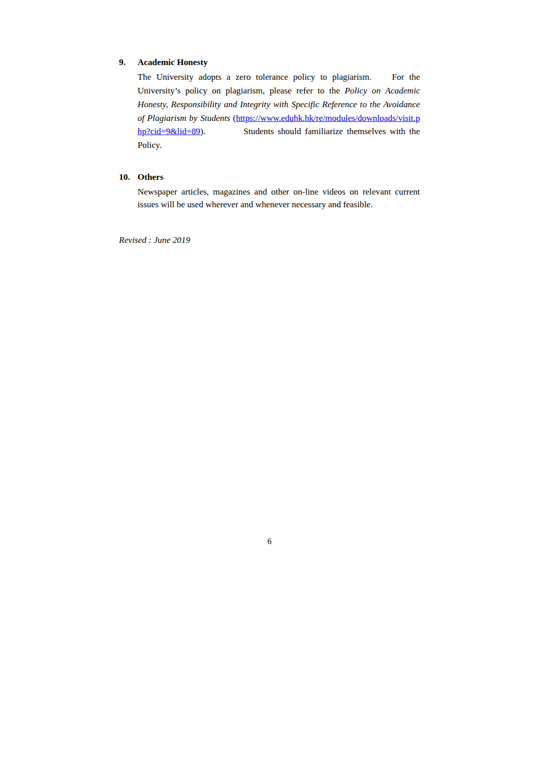9.
Academic Honesty
The University adopts a zero tolerance policy to plagiarism. For the University’s policy on plagiarism, please refer to the Policy on Academic Honesty, Responsibility and Integrity with Specific Reference to the Avoidance of Plagiarism by Students (https://www.eduhk.hk/re/modules/downloads/visit.php?cid=9&lid=89). Students should familiarize themselves with the Policy.
10.
Others
Newspaper articles, magazines and other on-line videos on relevant current issues will be used wherever and whenever necessary and feasible.
Revised : June 2019
6